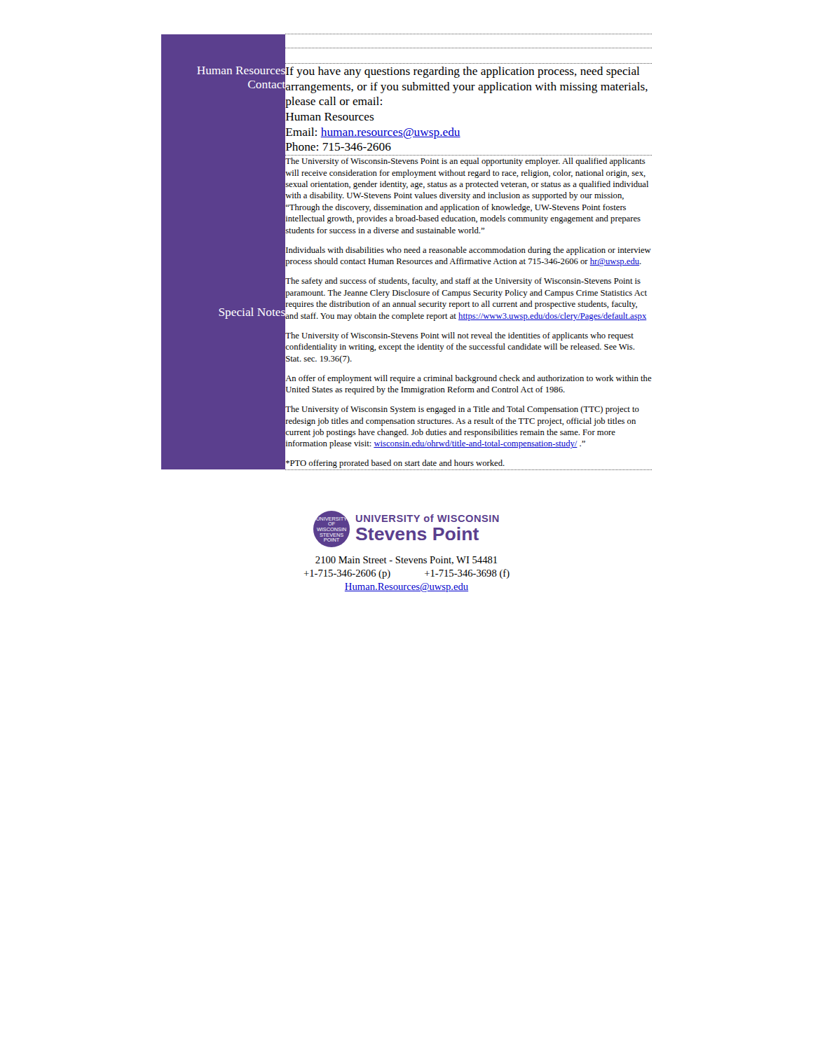| Human Resources Contact | If you have any questions regarding the application process, need special arrangements, or if you submitted your application with missing materials, please call or email: Human Resources Email: human.resources@uwsp.edu Phone: 715-346-2606 |
| Special Notes | The University of Wisconsin-Stevens Point is an equal opportunity employer. All qualified applicants will receive consideration for employment without regard to race, religion, color, national origin, sex, sexual orientation, gender identity, age, status as a protected veteran, or status as a qualified individual with a disability. UW-Stevens Point values diversity and inclusion as supported by our mission, “Through the discovery, dissemination and application of knowledge, UW-Stevens Point fosters intellectual growth, provides a broad-based education, models community engagement and prepares students for success in a diverse and sustainable world.” Individuals with disabilities who need a reasonable accommodation during the application or interview process should contact Human Resources and Affirmative Action at 715-346-2606 or hr@uwsp.edu . The safety and success of students, faculty, and staff at the University of Wisconsin-Stevens Point is paramount. The Jeanne Clery Disclosure of Campus Security Policy and Campus Crime Statistics Act requires the distribution of an annual security report to all current and prospective students, faculty, and staff. You may obtain the complete report at https://www3.uwsp.edu/dos/clery/Pages/default.aspx The University of Wisconsin-Stevens Point will not reveal the identities of applicants who request confidentiality in writing, except the identity of the successful candidate will be released. See Wis. Stat. sec. 19.36(7). An offer of employment will require a criminal background check and authorization to work within the United States as required by the Immigration Reform and Control Act of 1986. The University of Wisconsin System is engaged in a Title and Total Compensation (TTC) project to redesign job titles and compensation structures. As a result of the TTC project, official job titles on current job postings have changed. Job duties and responsibilities remain the same. For more information please visit: wisconsin.edu/ohrwd/title-and-total-compensation-study/ .” *PTO offering prorated based on start date and hours worked. |
UNIVERSITY
OF
WISCONSIN
STEVENS POINT
UNIVERSITY of WISCONSIN
Stevens Point
2100 Main Street - Stevens Point, WI 54481
+1-715-346-2606 (p) +1-715-346-3698 (f)
Human.Resources@uwsp.edu